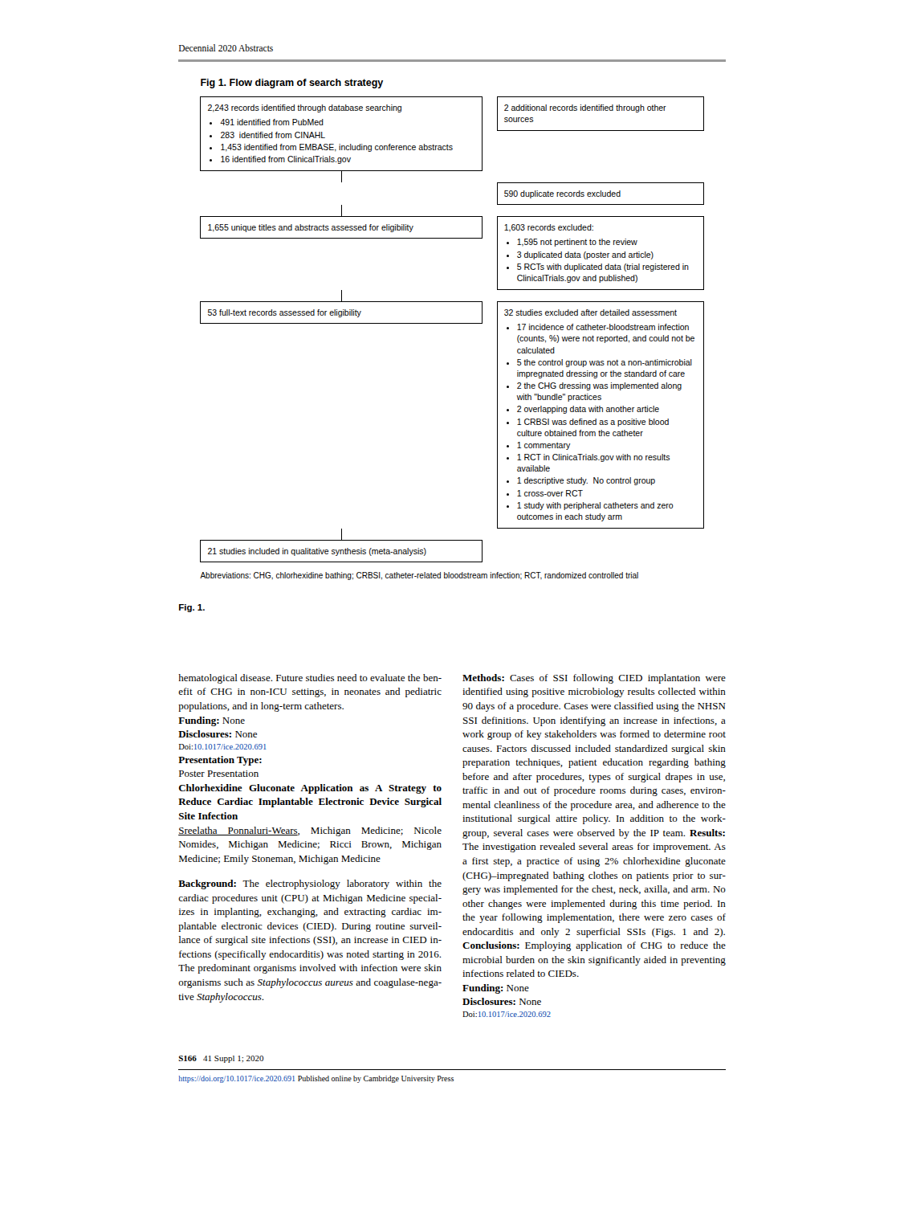Decennial 2020 Abstracts
Fig 1. Flow diagram of search strategy
| 2,243 records identified through database searching 491 identified from PubMed 283 identified from CINAHL 1,453 identified from EMBASE, including conference abstracts 16 identified from ClinicalTrials.gov | 2 additional records identified through other sources |
| | 590 duplicate records excluded |
| 1,655 unique titles and abstracts assessed for eligibility | 1,603 records excluded: 1,595 not pertinent to the review 3 duplicated data (poster and article) 5 RCTs with duplicated data (trial registered in ClinicalTrials.gov and published) |
| 53 full-text records assessed for eligibility | 32 studies excluded after detailed assessment 17 incidence of catheter-bloodstream infection (counts, %) were not reported, and could not be calculated 5 the control group was not a non-antimicrobial impregnated dressing or the standard of care 2 the CHG dressing was implemented along with "bundle" practices 2 overlapping data with another article 1 CRBSI was defined as a positive blood culture obtained from the catheter 1 commentary 1 RCT in ClinicaTrials.gov with no results available 1 descriptive study. No control group 1 cross-over RCT 1 study with peripheral catheters and zero outcomes in each study arm |
| 21 studies included in qualitative synthesis (meta-analysis) | |
Abbreviations: CHG, chlorhexidine bathing; CRBSI, catheter-related bloodstream infection; RCT, randomized controlled trial
Fig. 1.
hematological disease. Future studies need to evaluate the benefit of CHG in non-ICU settings, in neonates and pediatric populations, and in long-term catheters.
Funding: None
Disclosures: None
Doi:10.1017/ice.2020.691
Presentation Type:
Poster Presentation
Chlorhexidine Gluconate Application as A Strategy to Reduce Cardiac Implantable Electronic Device Surgical Site Infection
Sreelatha Ponnaluri-Wears, Michigan Medicine; Nicole Nomides, Michigan Medicine; Ricci Brown, Michigan Medicine; Emily Stoneman, Michigan Medicine
Background: The electrophysiology laboratory within the cardiac procedures unit (CPU) at Michigan Medicine specializes in implanting, exchanging, and extracting cardiac implantable electronic devices (CIED). During routine surveillance of surgical site infections (SSI), an increase in CIED infections (specifically endocarditis) was noted starting in 2016. The predominant organisms involved with infection were skin organisms such as Staphylococcus aureus and coagulase-negative Staphylococcus.
Methods: Cases of SSI following CIED implantation were identified using positive microbiology results collected within 90 days of a procedure. Cases were classified using the NHSN SSI definitions. Upon identifying an increase in infections, a work group of key stakeholders was formed to determine root causes. Factors discussed included standardized surgical skin preparation techniques, patient education regarding bathing before and after procedures, types of surgical drapes in use, traffic in and out of procedure rooms during cases, environmental cleanliness of the procedure area, and adherence to the institutional surgical attire policy. In addition to the workgroup, several cases were observed by the IP team. Results: The investigation revealed several areas for improvement. As a first step, a practice of using 2% chlorhexidine gluconate (CHG)–impregnated bathing clothes on patients prior to surgery was implemented for the chest, neck, axilla, and arm. No other changes were implemented during this time period. In the year following implementation, there were zero cases of endocarditis and only 2 superficial SSIs (Figs. 1 and 2). Conclusions: Employing application of CHG to reduce the microbial burden on the skin significantly aided in preventing infections related to CIEDs.
Funding: None
Disclosures: None
Doi:10.1017/ice.2020.692
S166 41 Suppl 1; 2020
https://doi.org/10.1017/ice.2020.691 Published online by Cambridge University Press